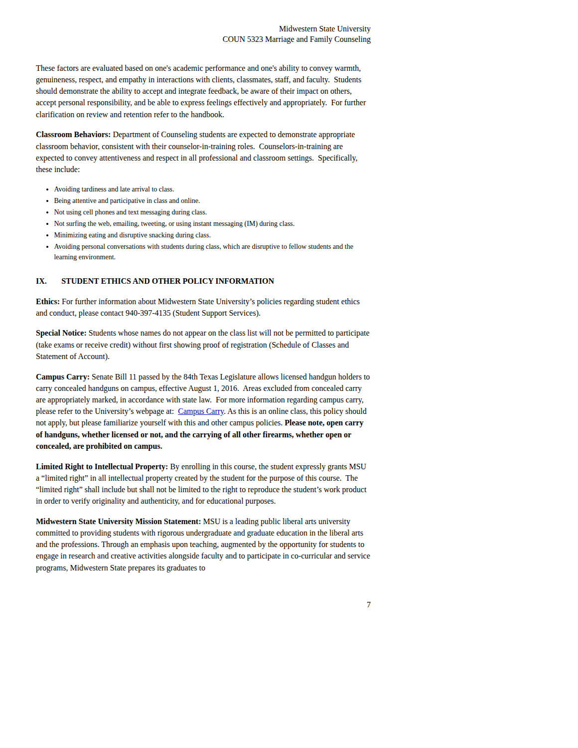Midwestern State University COUN 5323 Marriage and Family Counseling
These factors are evaluated based on one's academic performance and one's ability to convey warmth, genuineness, respect, and empathy in interactions with clients, classmates, staff, and faculty. Students should demonstrate the ability to accept and integrate feedback, be aware of their impact on others, accept personal responsibility, and be able to express feelings effectively and appropriately. For further clarification on review and retention refer to the handbook.
Classroom Behaviors: Department of Counseling students are expected to demonstrate appropriate classroom behavior, consistent with their counselor-in-training roles. Counselors-in-training are expected to convey attentiveness and respect in all professional and classroom settings. Specifically, these include:
Avoiding tardiness and late arrival to class.
Being attentive and participative in class and online.
Not using cell phones and text messaging during class.
Not surfing the web, emailing, tweeting, or using instant messaging (IM) during class.
Minimizing eating and disruptive snacking during class.
Avoiding personal conversations with students during class, which are disruptive to fellow students and the learning environment.
IX. Student Ethics and Other Policy Information
Ethics: For further information about Midwestern State University’s policies regarding student ethics and conduct, please contact 940-397-4135 (Student Support Services).
Special Notice: Students whose names do not appear on the class list will not be permitted to participate (take exams or receive credit) without first showing proof of registration (Schedule of Classes and Statement of Account).
Campus Carry: Senate Bill 11 passed by the 84th Texas Legislature allows licensed handgun holders to carry concealed handguns on campus, effective August 1, 2016. Areas excluded from concealed carry are appropriately marked, in accordance with state law. For more information regarding campus carry, please refer to the University’s webpage at: Campus Carry. As this is an online class, this policy should not apply, but please familiarize yourself with this and other campus policies. Please note, open carry of handguns, whether licensed or not, and the carrying of all other firearms, whether open or concealed, are prohibited on campus.
Limited Right to Intellectual Property: By enrolling in this course, the student expressly grants MSU a “limited right” in all intellectual property created by the student for the purpose of this course. The “limited right” shall include but shall not be limited to the right to reproduce the student’s work product in order to verify originality and authenticity, and for educational purposes.
Midwestern State University Mission Statement: MSU is a leading public liberal arts university committed to providing students with rigorous undergraduate and graduate education in the liberal arts and the professions. Through an emphasis upon teaching, augmented by the opportunity for students to engage in research and creative activities alongside faculty and to participate in co-curricular and service programs, Midwestern State prepares its graduates to
7